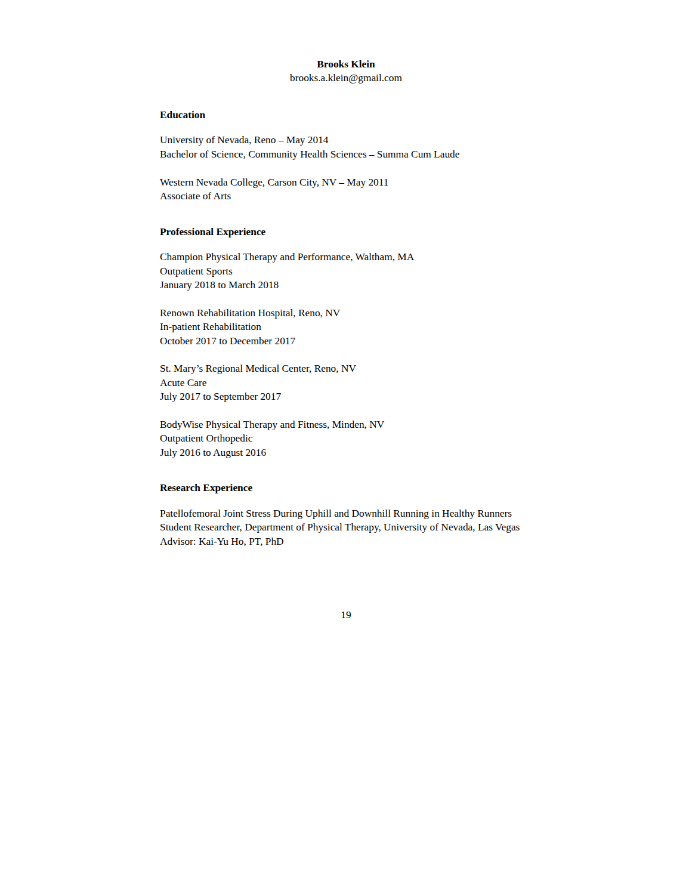Brooks Klein
brooks.a.klein@gmail.com
Education
University of Nevada, Reno – May 2014
Bachelor of Science, Community Health Sciences – Summa Cum Laude
Western Nevada College, Carson City, NV – May 2011
Associate of Arts
Professional Experience
Champion Physical Therapy and Performance, Waltham, MA
Outpatient Sports
January 2018 to March 2018
Renown Rehabilitation Hospital, Reno, NV
In-patient Rehabilitation
October 2017 to December 2017
St. Mary’s Regional Medical Center, Reno, NV
Acute Care
July 2017 to September 2017
BodyWise Physical Therapy and Fitness, Minden, NV
Outpatient Orthopedic
July 2016 to August 2016
Research Experience
Patellofemoral Joint Stress During Uphill and Downhill Running in Healthy Runners
Student Researcher, Department of Physical Therapy, University of Nevada, Las Vegas
Advisor: Kai-Yu Ho, PT, PhD
19